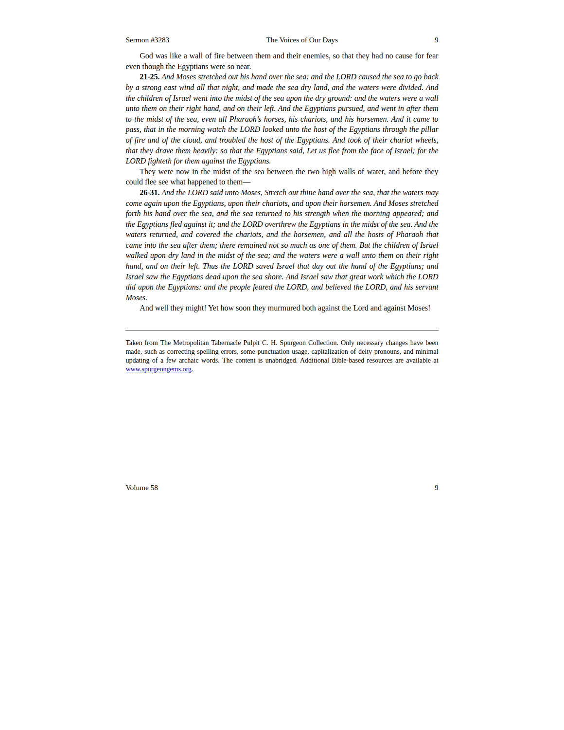Sermon #3283
The Voices of Our Days
9
God was like a wall of fire between them and their enemies, so that they had no cause for fear even though the Egyptians were so near.
21-25. And Moses stretched out his hand over the sea: and the LORD caused the sea to go back by a strong east wind all that night, and made the sea dry land, and the waters were divided. And the children of Israel went into the midst of the sea upon the dry ground: and the waters were a wall unto them on their right hand, and on their left. And the Egyptians pursued, and went in after them to the midst of the sea, even all Pharaoh’s horses, his chariots, and his horsemen. And it came to pass, that in the morning watch the LORD looked unto the host of the Egyptians through the pillar of fire and of the cloud, and troubled the host of the Egyptians. And took of their chariot wheels, that they drave them heavily: so that the Egyptians said, Let us flee from the face of Israel; for the LORD fighteth for them against the Egyptians.
They were now in the midst of the sea between the two high walls of water, and before they could flee see what happened to them—
26-31. And the LORD said unto Moses, Stretch out thine hand over the sea, that the waters may come again upon the Egyptians, upon their chariots, and upon their horsemen. And Moses stretched forth his hand over the sea, and the sea returned to his strength when the morning appeared; and the Egyptians fled against it; and the LORD overthrew the Egyptians in the midst of the sea. And the waters returned, and covered the chariots, and the horsemen, and all the hosts of Pharaoh that came into the sea after them; there remained not so much as one of them. But the children of Israel walked upon dry land in the midst of the sea; and the waters were a wall unto them on their right hand, and on their left. Thus the LORD saved Israel that day out the hand of the Egyptians; and Israel saw the Egyptians dead upon the sea shore. And Israel saw that great work which the LORD did upon the Egyptians: and the people feared the LORD, and believed the LORD, and his servant Moses.
And well they might! Yet how soon they murmured both against the Lord and against Moses!
Taken from The Metropolitan Tabernacle Pulpit C. H. Spurgeon Collection. Only necessary changes have been made, such as correcting spelling errors, some punctuation usage, capitalization of deity pronouns, and minimal updating of a few archaic words. The content is unabridged. Additional Bible-based resources are available at www.spurgeongems.org.
Volume 58
9